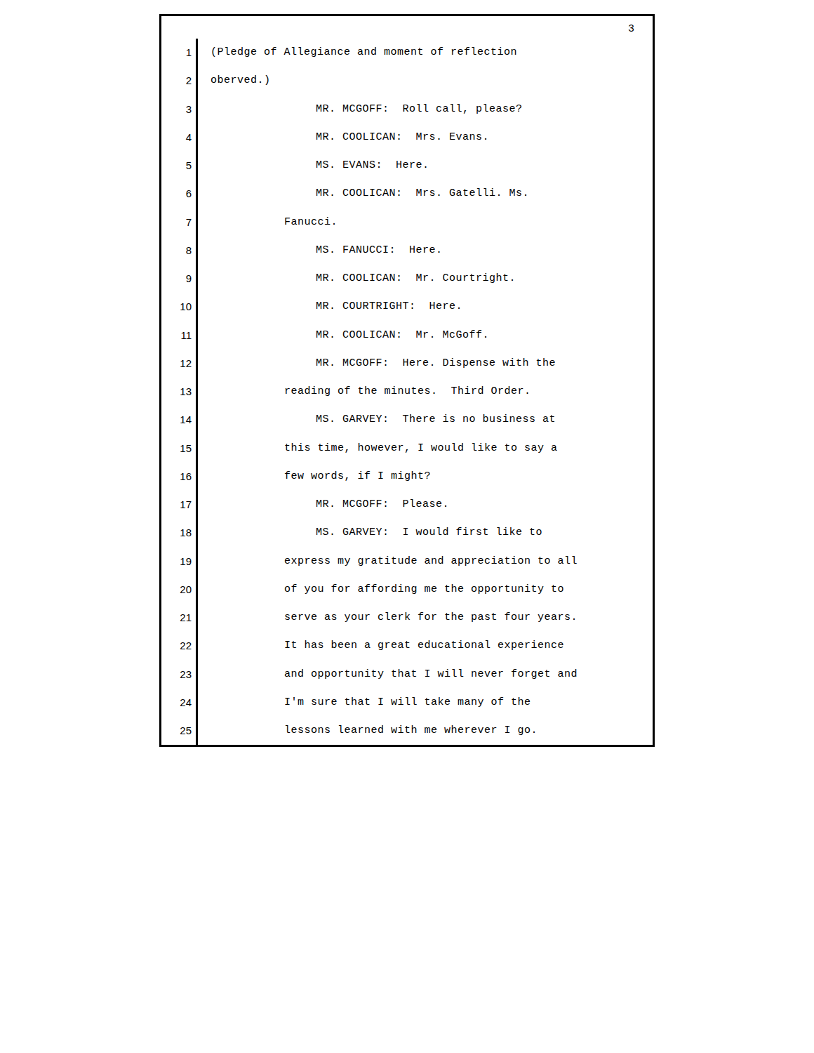3
| 1 | (Pledge of Allegiance and moment of reflection |
| 2 | oberved.) |
| 3 | MR. MCGOFF: Roll call, please? |
| 4 | MR. COOLICAN: Mrs. Evans. |
| 5 | MS. EVANS: Here. |
| 6 | MR. COOLICAN: Mrs. Gatelli. Ms. |
| 7 | Fanucci. |
| 8 | MS. FANUCCI: Here. |
| 9 | MR. COOLICAN: Mr. Courtright. |
| 10 | MR. COURTRIGHT: Here. |
| 11 | MR. COOLICAN: Mr. McGoff. |
| 12 | MR. MCGOFF: Here. Dispense with the |
| 13 | reading of the minutes. Third Order. |
| 14 | MS. GARVEY: There is no business at |
| 15 | this time, however, I would like to say a |
| 16 | few words, if I might? |
| 17 | MR. MCGOFF: Please. |
| 18 | MS. GARVEY: I would first like to |
| 19 | express my gratitude and appreciation to all |
| 20 | of you for affording me the opportunity to |
| 21 | serve as your clerk for the past four years. |
| 22 | It has been a great educational experience |
| 23 | and opportunity that I will never forget and |
| 24 | I'm sure that I will take many of the |
| 25 | lessons learned with me wherever I go. |